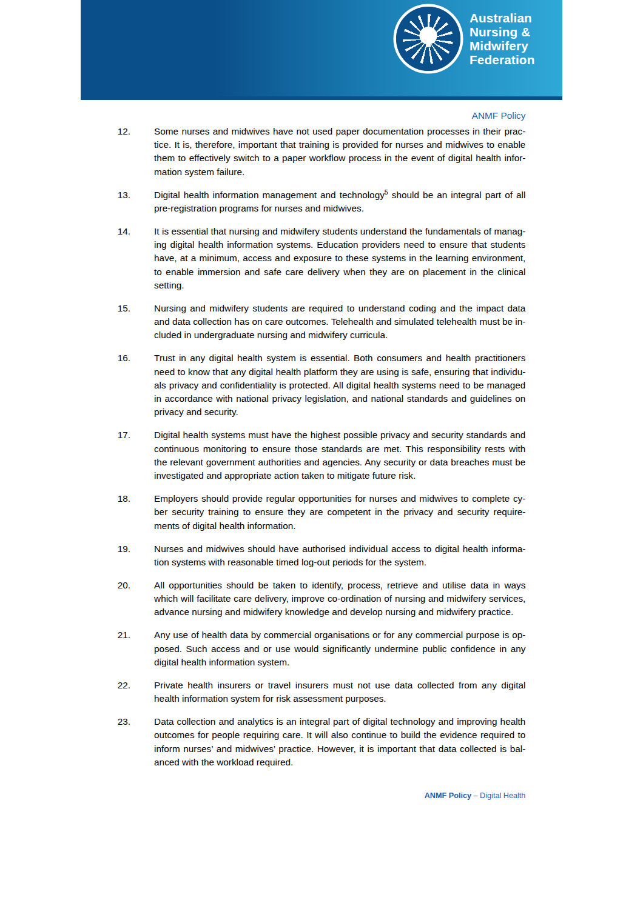Australian
Nursing &
Midwifery
Federation
ANMF Policy
Some nurses and midwives have not used paper documentation processes in their practice. It is, therefore, important that training is provided for nurses and midwives to enable them to effectively switch to a paper workflow process in the event of digital health information system failure.
Digital health information management and technology5 should be an integral part of all pre-registration programs for nurses and midwives.
It is essential that nursing and midwifery students understand the fundamentals of managing digital health information systems. Education providers need to ensure that students have, at a minimum, access and exposure to these systems in the learning environment, to enable immersion and safe care delivery when they are on placement in the clinical setting.
Nursing and midwifery students are required to understand coding and the impact data and data collection has on care outcomes. Telehealth and simulated telehealth must be included in undergraduate nursing and midwifery curricula.
Trust in any digital health system is essential. Both consumers and health practitioners need to know that any digital health platform they are using is safe, ensuring that individuals privacy and confidentiality is protected. All digital health systems need to be managed in accordance with national privacy legislation, and national standards and guidelines on privacy and security.
Digital health systems must have the highest possible privacy and security standards and continuous monitoring to ensure those standards are met. This responsibility rests with the relevant government authorities and agencies. Any security or data breaches must be investigated and appropriate action taken to mitigate future risk.
Employers should provide regular opportunities for nurses and midwives to complete cyber security training to ensure they are competent in the privacy and security requirements of digital health information.
Nurses and midwives should have authorised individual access to digital health information systems with reasonable timed log-out periods for the system.
All opportunities should be taken to identify, process, retrieve and utilise data in ways which will facilitate care delivery, improve co-ordination of nursing and midwifery services, advance nursing and midwifery knowledge and develop nursing and midwifery practice.
Any use of health data by commercial organisations or for any commercial purpose is opposed. Such access and or use would significantly undermine public confidence in any digital health information system.
Private health insurers or travel insurers must not use data collected from any digital health information system for risk assessment purposes.
Data collection and analytics is an integral part of digital technology and improving health outcomes for people requiring care. It will also continue to build the evidence required to inform nurses’ and midwives’ practice. However, it is important that data collected is balanced with the workload required.
ANMF Policy – Digital Health